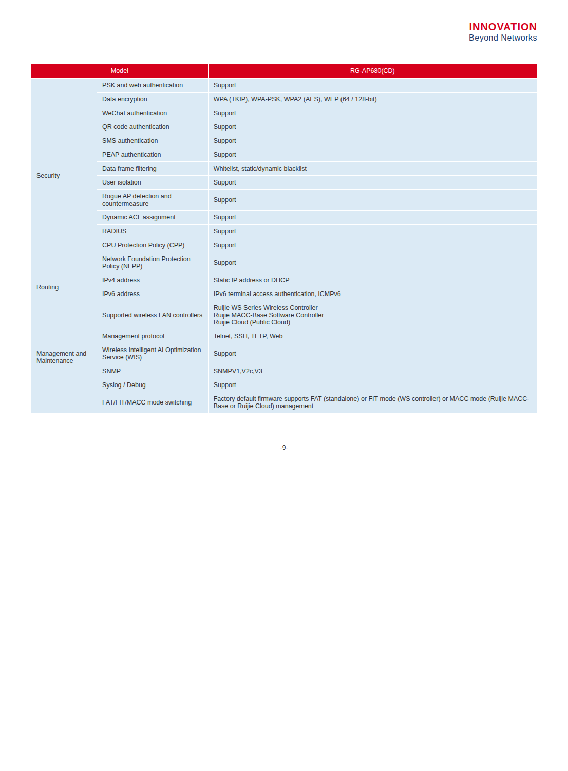INNOVATION
Beyond Networks
| Model | RG-AP680(CD) |
| --- | --- |
| Security | PSK and web authentication | Support |
| Data encryption | WPA (TKIP), WPA-PSK, WPA2 (AES), WEP (64 / 128-bit) |
| WeChat authentication | Support |
| QR code authentication | Support |
| SMS authentication | Support |
| PEAP authentication | Support |
| Data frame filtering | Whitelist, static/dynamic blacklist |
| User isolation | Support |
| Rogue AP detection and countermeasure | Support |
| Dynamic ACL assignment | Support |
| RADIUS | Support |
| CPU Protection Policy (CPP) | Support |
| Network Foundation Protection Policy (NFPP) | Support |
| Routing | IPv4 address | Static IP address or DHCP |
| IPv6 address | IPv6 terminal access authentication, ICMPv6 |
| Management and Maintenance | Supported wireless LAN controllers | Ruijie WS Series Wireless Controller Ruijie MACC-Base Software Controller Ruijie Cloud (Public Cloud) |
| Management protocol | Telnet, SSH, TFTP, Web |
| Wireless Intelligent AI Optimization Service (WIS) | Support |
| SNMP | SNMPV1,V2c,V3 |
| Syslog / Debug | Support |
| FAT/FIT/MACC mode switching | Factory default firmware supports FAT (standalone) or FIT mode (WS controller) or MACC mode (Ruijie MACC-Base or Ruijie Cloud) management |
-9-